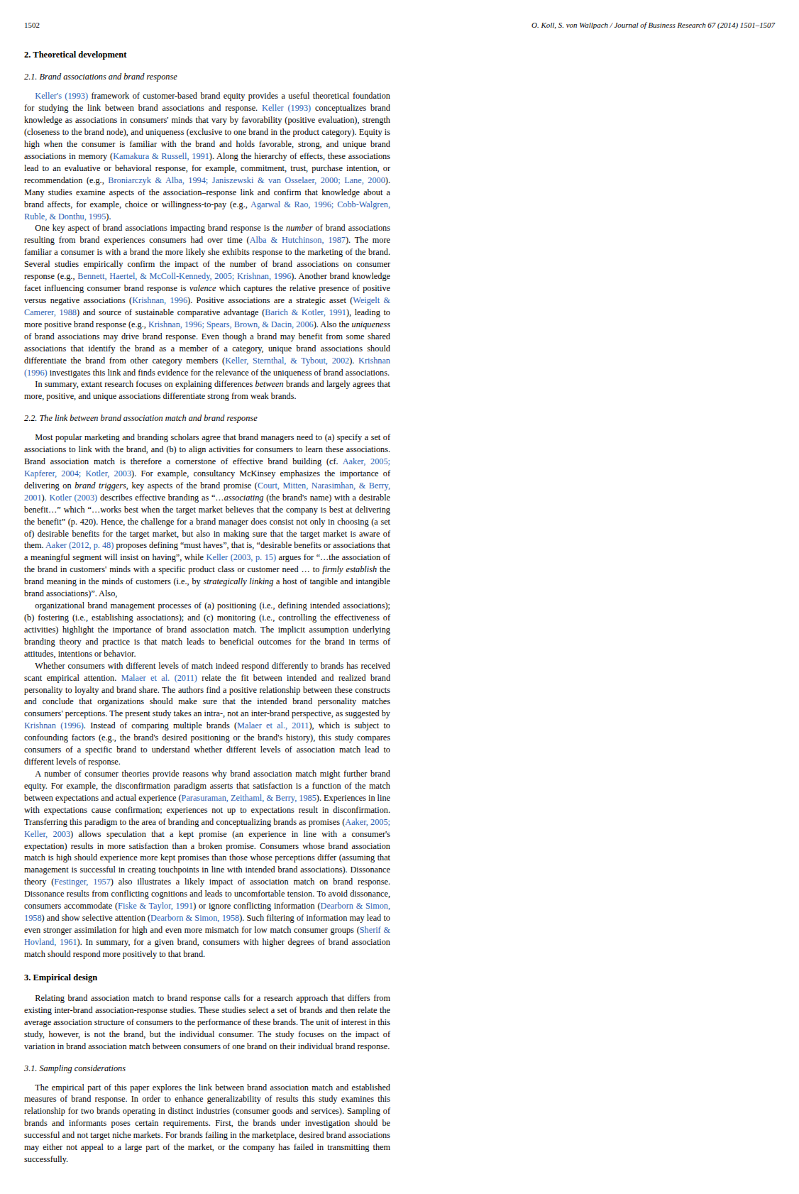1502 O. Koll, S. von Wallpach / Journal of Business Research 67 (2014) 1501–1507
2. Theoretical development
2.1. Brand associations and brand response
Keller's (1993) framework of customer-based brand equity provides a useful theoretical foundation for studying the link between brand associations and response. Keller (1993) conceptualizes brand knowledge as associations in consumers' minds that vary by favorability (positive evaluation), strength (closeness to the brand node), and uniqueness (exclusive to one brand in the product category). Equity is high when the consumer is familiar with the brand and holds favorable, strong, and unique brand associations in memory (Kamakura & Russell, 1991). Along the hierarchy of effects, these associations lead to an evaluative or behavioral response, for example, commitment, trust, purchase intention, or recommendation (e.g., Broniarczyk & Alba, 1994; Janiszewski & van Osselaer, 2000; Lane, 2000). Many studies examine aspects of the association–response link and confirm that knowledge about a brand affects, for example, choice or willingness-to-pay (e.g., Agarwal & Rao, 1996; Cobb-Walgren, Ruble, & Donthu, 1995).
One key aspect of brand associations impacting brand response is the number of brand associations resulting from brand experiences consumers had over time (Alba & Hutchinson, 1987). The more familiar a consumer is with a brand the more likely she exhibits response to the marketing of the brand. Several studies empirically confirm the impact of the number of brand associations on consumer response (e.g., Bennett, Haertel, & McColl-Kennedy, 2005; Krishnan, 1996). Another brand knowledge facet influencing consumer brand response is valence which captures the relative presence of positive versus negative associations (Krishnan, 1996). Positive associations are a strategic asset (Weigelt & Camerer, 1988) and source of sustainable comparative advantage (Barich & Kotler, 1991), leading to more positive brand response (e.g., Krishnan, 1996; Spears, Brown, & Dacin, 2006). Also the uniqueness of brand associations may drive brand response. Even though a brand may benefit from some shared associations that identify the brand as a member of a category, unique brand associations should differentiate the brand from other category members (Keller, Sternthal, & Tybout, 2002). Krishnan (1996) investigates this link and finds evidence for the relevance of the uniqueness of brand associations.
In summary, extant research focuses on explaining differences between brands and largely agrees that more, positive, and unique associations differentiate strong from weak brands.
2.2. The link between brand association match and brand response
Most popular marketing and branding scholars agree that brand managers need to (a) specify a set of associations to link with the brand, and (b) to align activities for consumers to learn these associations. Brand association match is therefore a cornerstone of effective brand building (cf. Aaker, 2005; Kapferer, 2004; Kotler, 2003). For example, consultancy McKinsey emphasizes the importance of delivering on brand triggers, key aspects of the brand promise (Court, Mitten, Narasimhan, & Berry, 2001). Kotler (2003) describes effective branding as “…associating (the brand's name) with a desirable benefit…” which “…works best when the target market believes that the company is best at delivering the benefit” (p. 420). Hence, the challenge for a brand manager does consist not only in choosing (a set of) desirable benefits for the target market, but also in making sure that the target market is aware of them. Aaker (2012, p. 48) proposes defining “must haves”, that is, “desirable benefits or associations that a meaningful segment will insist on having”, while Keller (2003, p. 15) argues for “…the association of the brand in customers' minds with a specific product class or customer need … to firmly establish the brand meaning in the minds of customers (i.e., by strategically linking a host of tangible and intangible brand associations)”. Also,
organizational brand management processes of (a) positioning (i.e., defining intended associations); (b) fostering (i.e., establishing associations); and (c) monitoring (i.e., controlling the effectiveness of activities) highlight the importance of brand association match. The implicit assumption underlying branding theory and practice is that match leads to beneficial outcomes for the brand in terms of attitudes, intentions or behavior.
Whether consumers with different levels of match indeed respond differently to brands has received scant empirical attention. Malaer et al. (2011) relate the fit between intended and realized brand personality to loyalty and brand share. The authors find a positive relationship between these constructs and conclude that organizations should make sure that the intended brand personality matches consumers' perceptions. The present study takes an intra-, not an inter-brand perspective, as suggested by Krishnan (1996). Instead of comparing multiple brands (Malaer et al., 2011), which is subject to confounding factors (e.g., the brand's desired positioning or the brand's history), this study compares consumers of a specific brand to understand whether different levels of association match lead to different levels of response.
A number of consumer theories provide reasons why brand association match might further brand equity. For example, the disconfirmation paradigm asserts that satisfaction is a function of the match between expectations and actual experience (Parasuraman, Zeithaml, & Berry, 1985). Experiences in line with expectations cause confirmation; experiences not up to expectations result in disconfirmation. Transferring this paradigm to the area of branding and conceptualizing brands as promises (Aaker, 2005; Keller, 2003) allows speculation that a kept promise (an experience in line with a consumer's expectation) results in more satisfaction than a broken promise. Consumers whose brand association match is high should experience more kept promises than those whose perceptions differ (assuming that management is successful in creating touchpoints in line with intended brand associations). Dissonance theory (Festinger, 1957) also illustrates a likely impact of association match on brand response. Dissonance results from conflicting cognitions and leads to uncomfortable tension. To avoid dissonance, consumers accommodate (Fiske & Taylor, 1991) or ignore conflicting information (Dearborn & Simon, 1958) and show selective attention (Dearborn & Simon, 1958). Such filtering of information may lead to even stronger assimilation for high and even more mismatch for low match consumer groups (Sherif & Hovland, 1961). In summary, for a given brand, consumers with higher degrees of brand association match should respond more positively to that brand.
3. Empirical design
Relating brand association match to brand response calls for a research approach that differs from existing inter-brand association-response studies. These studies select a set of brands and then relate the average association structure of consumers to the performance of these brands. The unit of interest in this study, however, is not the brand, but the individual consumer. The study focuses on the impact of variation in brand association match between consumers of one brand on their individual brand response.
3.1. Sampling considerations
The empirical part of this paper explores the link between brand association match and established measures of brand response. In order to enhance generalizability of results this study examines this relationship for two brands operating in distinct industries (consumer goods and services). Sampling of brands and informants poses certain requirements. First, the brands under investigation should be successful and not target niche markets. For brands failing in the marketplace, desired brand associations may either not appeal to a large part of the market, or the company has failed in transmitting them successfully.